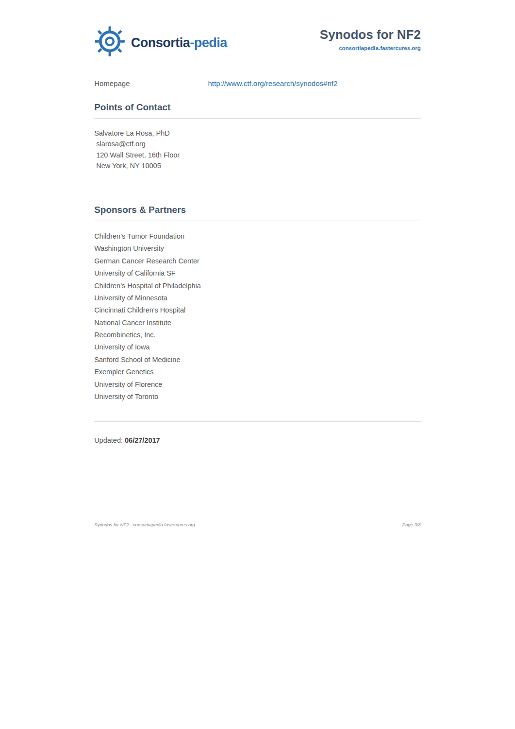Consortia-pedia
Synodos for NF2
consortiapedia.fastercures.org
Homepage
http://www.ctf.org/research/synodos#nf2
Points of Contact
Salvatore La Rosa, PhD
slarosa@ctf.org
120 Wall Street, 16th Floor
New York, NY 10005
Sponsors & Partners
Children’s Tumor Foundation
Washington University
German Cancer Research Center
University of California SF
Children’s Hospital of Philadelphia
University of Minnesota
Cincinnati Children's Hospital
National Cancer Institute
Recombinetics, Inc.
University of Iowa
Sanford School of Medicine
Exempler Genetics
University of Florence
University of Toronto
Updated: 06/27/2017
Synodos for NF2 - consortiapedia.fastercures.org
Page 3/3